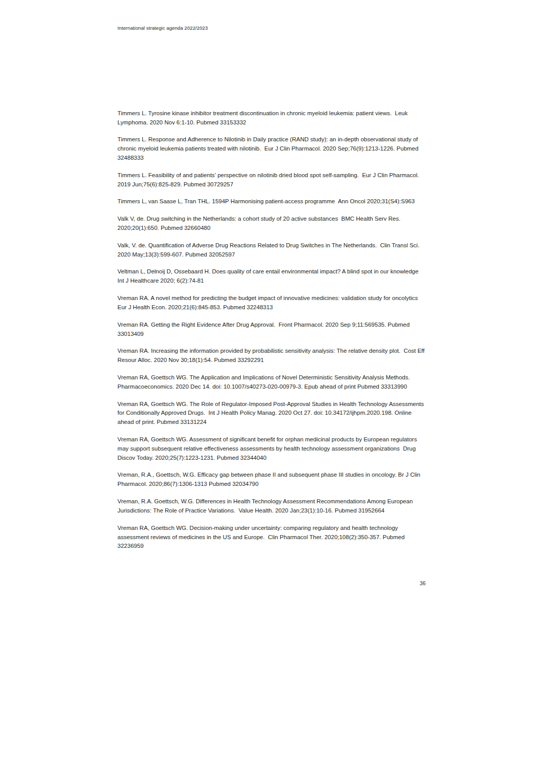International strategic agenda 2022/2023
Timmers L. Tyrosine kinase inhibitor treatment discontinuation in chronic myeloid leukemia: patient views. Leuk Lymphoma. 2020 Nov 6:1-10. Pubmed 33153332
Timmers L. Response and Adherence to Nilotinib in Daily practice (RAND study): an in-depth observational study of chronic myeloid leukemia patients treated with nilotinib. Eur J Clin Pharmacol. 2020 Sep;76(9):1213-1226. Pubmed 32488333
Timmers L. Feasibility of and patients’ perspective on nilotinib dried blood spot self-sampling. Eur J Clin Pharmacol. 2019 Jun;75(6):825-829. Pubmed 30729257
Timmers L, van Saase L, Tran THL. 1594P Harmonising patient-access programme Ann Oncol 2020;31(S4):S963
Valk V, de. Drug switching in the Netherlands: a cohort study of 20 active substances BMC Health Serv Res. 2020;20(1):650. Pubmed 32660480
Valk, V. de. Quantification of Adverse Drug Reactions Related to Drug Switches in The Netherlands. Clin Transl Sci. 2020 May;13(3):599-607. Pubmed 32052597
Veltman L, Delnoij D, Ossebaard H. Does quality of care entail environmental impact? A blind spot in our knowledge Int J Healthcare 2020; 6(2):74-81
Vreman RA. A novel method for predicting the budget impact of innovative medicines: validation study for oncolytics Eur J Health Econ. 2020;21(6):845-853. Pubmed 32248313
Vreman RA. Getting the Right Evidence After Drug Approval. Front Pharmacol. 2020 Sep 9;11:569535. Pubmed 33013409
Vreman RA. Increasing the information provided by probabilistic sensitivity analysis: The relative density plot. Cost Eff Resour Alloc. 2020 Nov 30;18(1):54. Pubmed 33292291
Vreman RA, Goettsch WG. The Application and Implications of Novel Deterministic Sensitivity Analysis Methods. Pharmacoeconomics. 2020 Dec 14. doi: 10.1007/s40273-020-00979-3. Epub ahead of print Pubmed 33313990
Vreman RA, Goettsch WG. The Role of Regulator-Imposed Post-Approval Studies in Health Technology Assessments for Conditionally Approved Drugs. Int J Health Policy Manag. 2020 Oct 27. doi: 10.34172/ijhpm.2020.198. Online ahead of print. Pubmed 33131224
Vreman RA, Goettsch WG. Assessment of significant benefit for orphan medicinal products by European regulators may support subsequent relative effectiveness assessments by health technology assessment organizations Drug Discov Today. 2020;25(7):1223-1231. Pubmed 32344040
Vreman, R.A., Goettsch, W.G. Efficacy gap between phase II and subsequent phase III studies in oncology. Br J Clin Pharmacol. 2020;86(7):1306-1313 Pubmed 32034790
Vreman, R.A. Goettsch, W.G. Differences in Health Technology Assessment Recommendations Among European Jurisdictions: The Role of Practice Variations. Value Health. 2020 Jan;23(1):10-16. Pubmed 31952664
Vreman RA, Goettsch WG. Decision-making under uncertainty: comparing regulatory and health technology assessment reviews of medicines in the US and Europe. Clin Pharmacol Ther. 2020;108(2):350-357. Pubmed 32236959
36